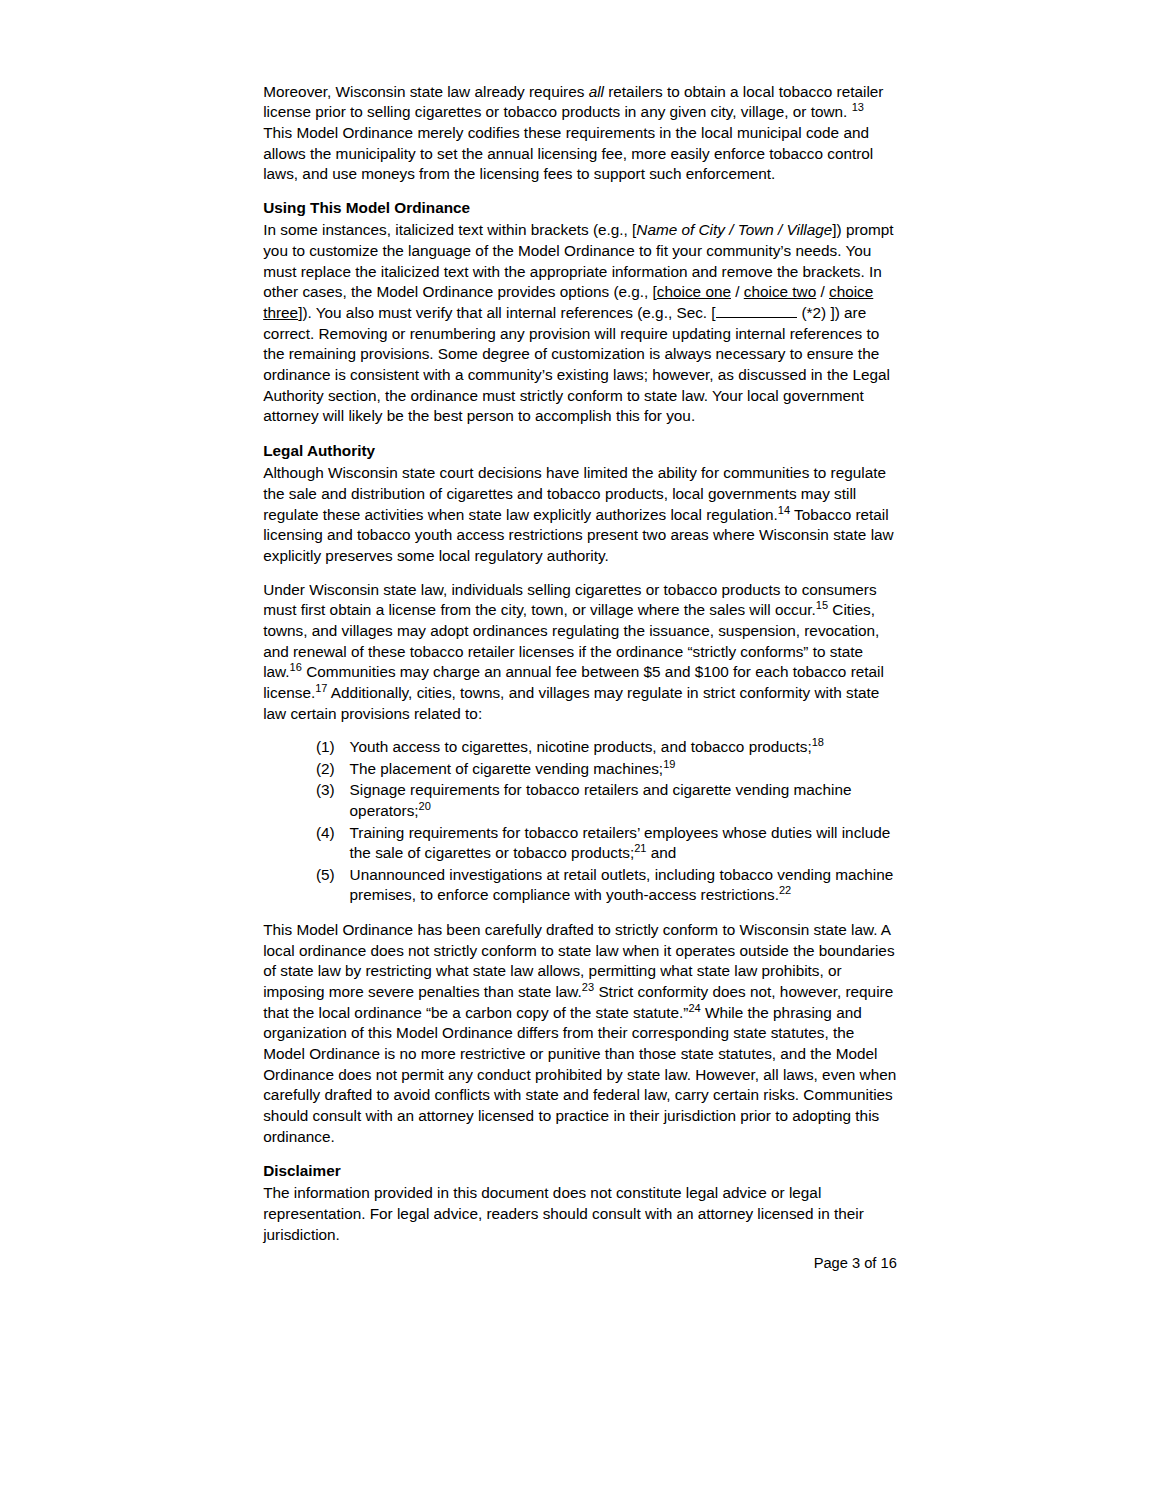Moreover, Wisconsin state law already requires all retailers to obtain a local tobacco retailer license prior to selling cigarettes or tobacco products in any given city, village, or town. 13 This Model Ordinance merely codifies these requirements in the local municipal code and allows the municipality to set the annual licensing fee, more easily enforce tobacco control laws, and use moneys from the licensing fees to support such enforcement.
Using This Model Ordinance
In some instances, italicized text within brackets (e.g., [Name of City / Town / Village]) prompt you to customize the language of the Model Ordinance to fit your community’s needs. You must replace the italicized text with the appropriate information and remove the brackets. In other cases, the Model Ordinance provides options (e.g., [choice one / choice two / choice three]). You also must verify that all internal references (e.g., Sec. [ (*2) ]) are correct. Removing or renumbering any provision will require updating internal references to the remaining provisions. Some degree of customization is always necessary to ensure the ordinance is consistent with a community’s existing laws; however, as discussed in the Legal Authority section, the ordinance must strictly conform to state law. Your local government attorney will likely be the best person to accomplish this for you.
Legal Authority
Although Wisconsin state court decisions have limited the ability for communities to regulate the sale and distribution of cigarettes and tobacco products, local governments may still regulate these activities when state law explicitly authorizes local regulation.14 Tobacco retail licensing and tobacco youth access restrictions present two areas where Wisconsin state law explicitly preserves some local regulatory authority.
Under Wisconsin state law, individuals selling cigarettes or tobacco products to consumers must first obtain a license from the city, town, or village where the sales will occur.15 Cities, towns, and villages may adopt ordinances regulating the issuance, suspension, revocation, and renewal of these tobacco retailer licenses if the ordinance “strictly conforms” to state law.16 Communities may charge an annual fee between $5 and $100 for each tobacco retail license.17 Additionally, cities, towns, and villages may regulate in strict conformity with state law certain provisions related to:
(1) Youth access to cigarettes, nicotine products, and tobacco products;18
(2) The placement of cigarette vending machines;19
(3) Signage requirements for tobacco retailers and cigarette vending machine operators;20
(4) Training requirements for tobacco retailers’ employees whose duties will include the sale of cigarettes or tobacco products;21 and
(5) Unannounced investigations at retail outlets, including tobacco vending machine premises, to enforce compliance with youth-access restrictions.22
This Model Ordinance has been carefully drafted to strictly conform to Wisconsin state law. A local ordinance does not strictly conform to state law when it operates outside the boundaries of state law by restricting what state law allows, permitting what state law prohibits, or imposing more severe penalties than state law.23 Strict conformity does not, however, require that the local ordinance “be a carbon copy of the state statute.”24 While the phrasing and organization of this Model Ordinance differs from their corresponding state statutes, the Model Ordinance is no more restrictive or punitive than those state statutes, and the Model Ordinance does not permit any conduct prohibited by state law. However, all laws, even when carefully drafted to avoid conflicts with state and federal law, carry certain risks. Communities should consult with an attorney licensed to practice in their jurisdiction prior to adopting this ordinance.
Disclaimer
The information provided in this document does not constitute legal advice or legal representation. For legal advice, readers should consult with an attorney licensed in their jurisdiction.
Page 3 of 16